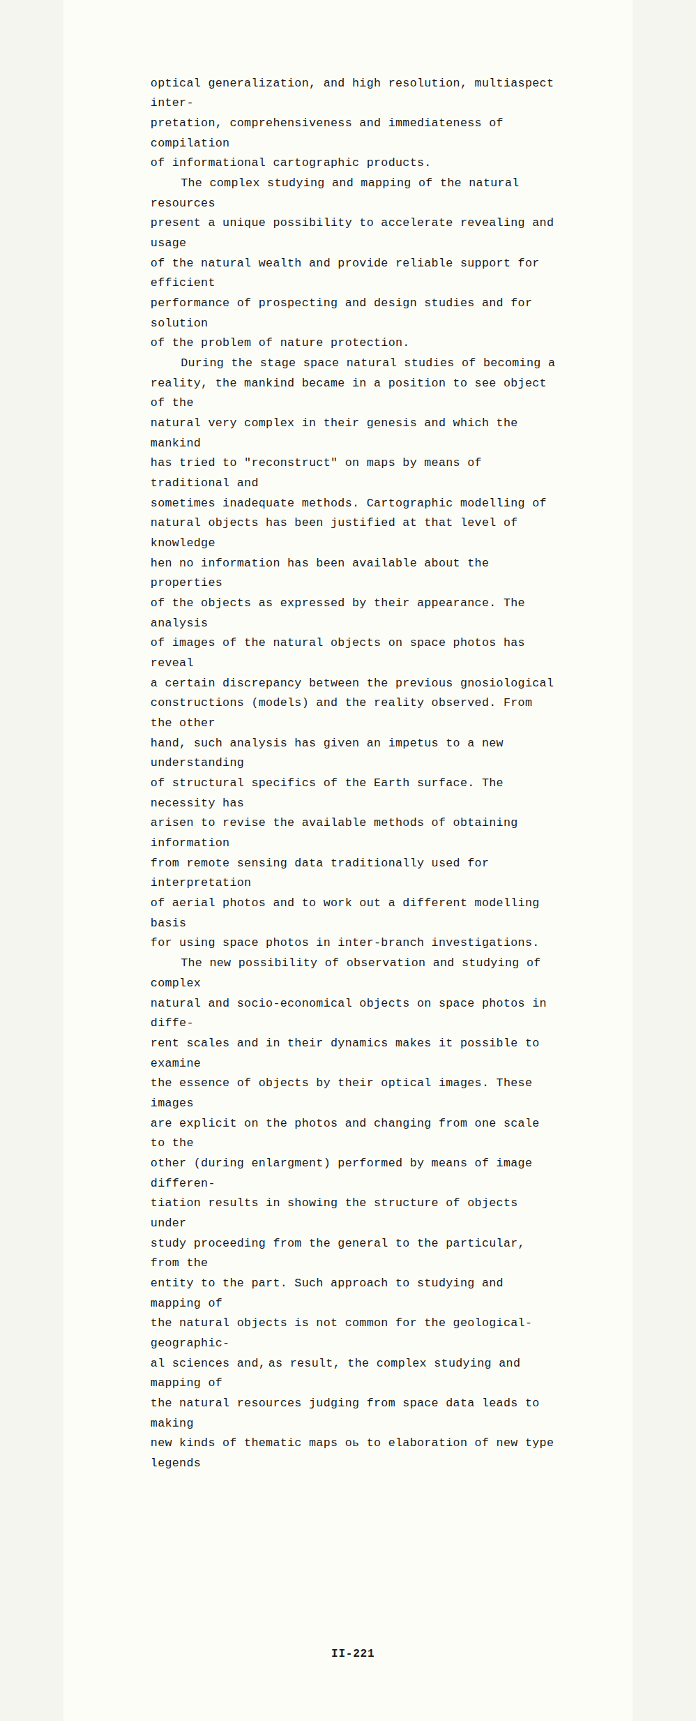optical generalization, and high resolution, multiaspect inter-
pretation, comprehensiveness and immediateness of compilation
of informational cartographic products.
The complex studying and mapping of the natural resources
present a unique possibility to accelerate revealing and usage
of the natural wealth and provide reliable support for efficient
performance of prospecting and design studies and for solution
of the problem of nature protection.
During the stage space natural studies of becoming a
reality, the mankind became in a position to see object of the
natural very complex in their genesis and which the mankind
has tried to "reconstruct" on maps by means of traditional and
sometimes inadequate methods. Cartographic modelling of
natural objects has been justified at that level of knowledge
hen no information has been available about the properties
of the objects as expressed by their appearance. The analysis
of images of the natural objects on space photos has reveal
a certain discrepancy between the previous gnosiological
constructions (models) and the reality observed. From the other
hand, such analysis has given an impetus to a new understanding
of structural specifics of the Earth surface. The necessity has
arisen to revise the available methods of obtaining information
from remote sensing data traditionally used for interpretation
of aerial photos and to work out a different modelling basis
for using space photos in inter-branch investigations.
The new possibility of observation and studying of complex
natural and socio-economical objects on space photos in diffe-
rent scales and in their dynamics makes it possible to examine
the essence of objects by their optical images. These images
are explicit on the photos and changing from one scale to the
other (during enlargment) performed by means of image differen-
tiation results in showing the structure of objects under
study proceeding from the general to the particular, from the
entity to the part. Such approach to studying and mapping of
the natural objects is not common for the geological-geographic-
al sciences and, as result, the complex studying and mapping of
the natural resources judging from space data leads to making
new kinds of thematic maps oь to elaboration of new type legends
II-221